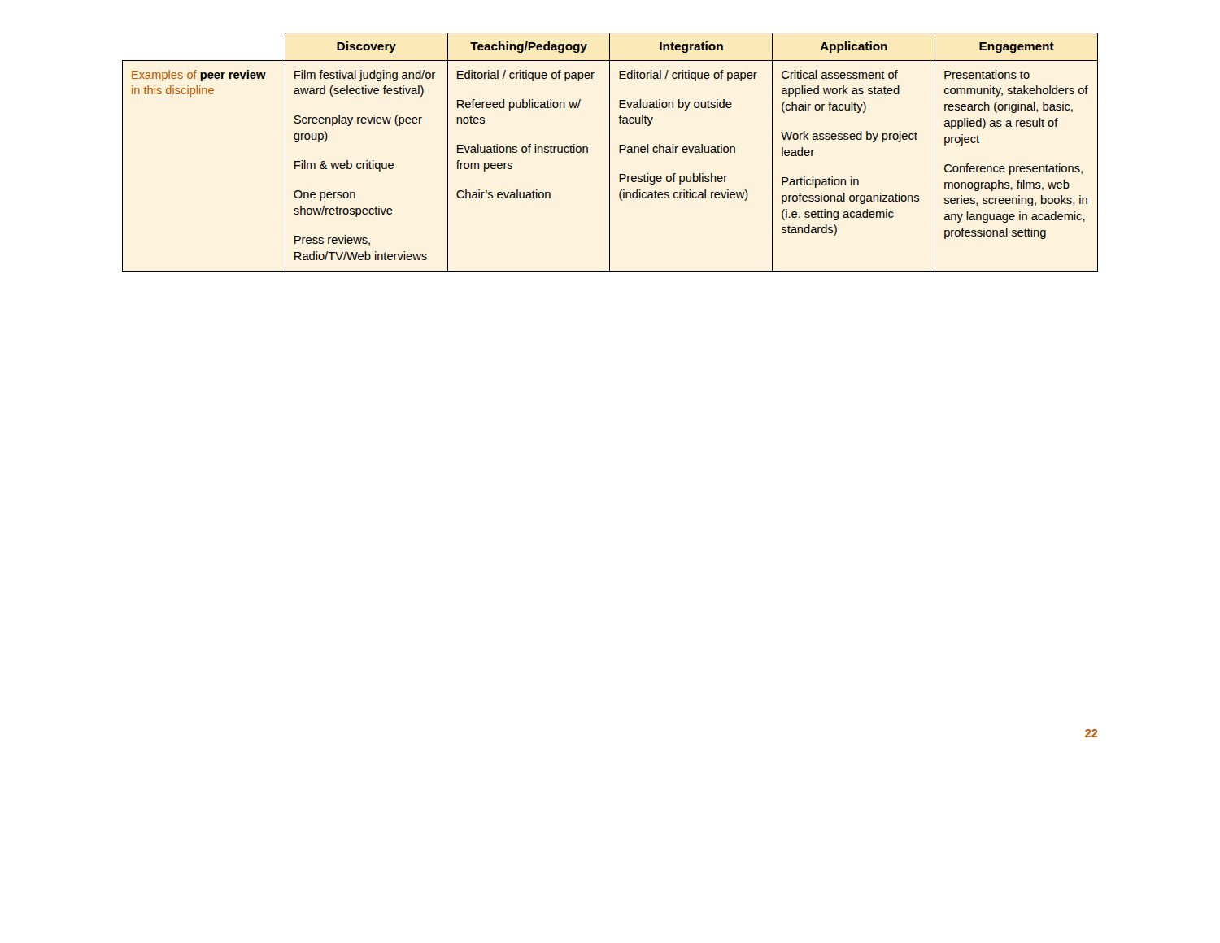| | Discovery | Teaching/Pedagogy | Integration | Application | Engagement |
| --- | --- | --- | --- | --- | --- |
| Examples of peer review in this discipline | Film festival judging and/or award (selective festival) Screenplay review (peer group) Film & web critique One person show/retrospective Press reviews, Radio/TV/Web interviews | Editorial / critique of paper Refereed publication w/ notes Evaluations of instruction from peers Chair’s evaluation | Editorial / critique of paper Evaluation by outside faculty Panel chair evaluation Prestige of publisher (indicates critical review) | Critical assessment of applied work as stated (chair or faculty) Work assessed by project leader Participation in professional organizations (i.e. setting academic standards) | Presentations to community, stakeholders of research (original, basic, applied) as a result of project Conference presentations, monographs, films, web series, screening, books, in any language in academic, professional setting |
22